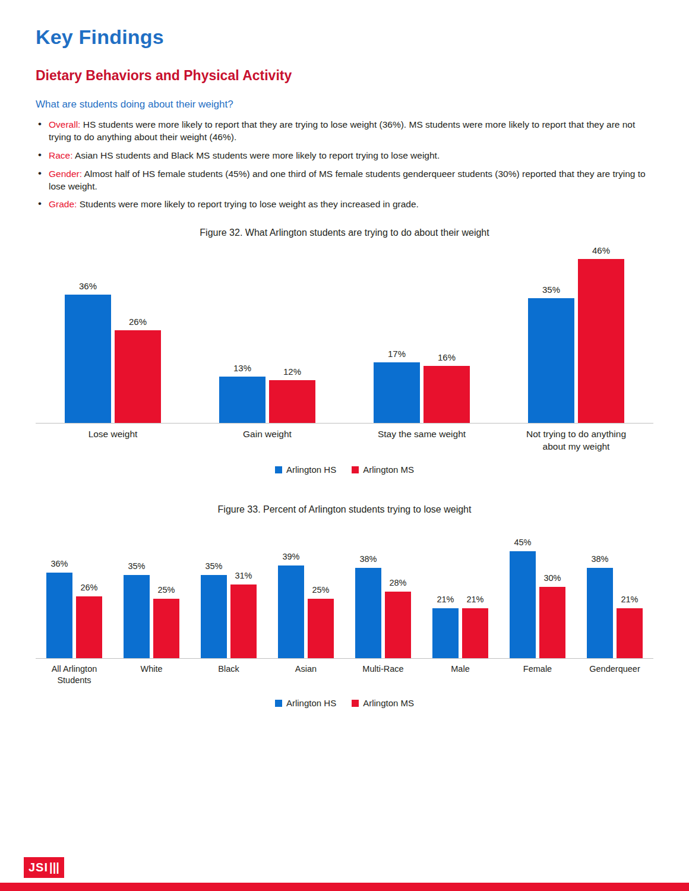Key Findings
Dietary Behaviors and Physical Activity
What are students doing about their weight?
Overall: HS students were more likely to report that they are trying to lose weight (36%). MS students were more likely to report that they are not trying to do anything about their weight (46%).
Race: Asian HS students and Black MS students were more likely to report trying to lose weight.
Gender: Almost half of HS female students (45%) and one third of MS female students genderqueer students (30%) reported that they are trying to lose weight.
Grade: Students were more likely to report trying to lose weight as they increased in grade.
Figure 32. What Arlington students are trying to do about their weight
36%
26%
13%
12%
17%
16%
35%
46%
Lose weight
Gain weight
Stay the same weight
Not trying to do anything about my weight
Arlington HS Arlington MS
Figure 33. Percent of Arlington students trying to lose weight
36%
26%
35%
25%
35%
31%
39%
25%
38%
28%
21%
21%
45%
30%
38%
21%
All Arlington Students
White
Black
Asian
Multi-Race
Male
Female
Genderqueer
Arlington HS Arlington MS
JSI|||